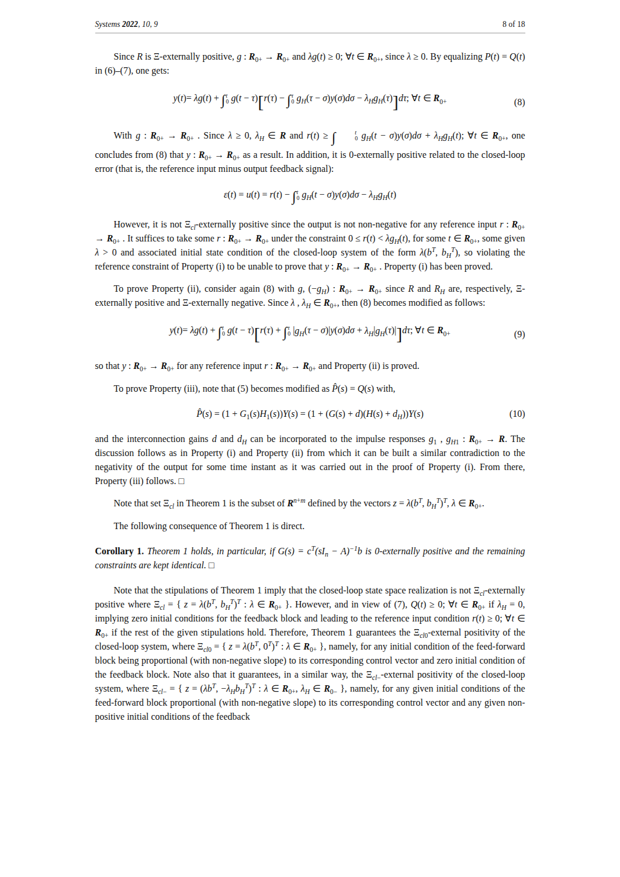Systems 2022, 10, 9 8 of 18
Since R is Ξ-externally positive, g : R0+ → R0+ and λg(t) ≥ 0; ∀t ∈ R0+, since λ ≥ 0. By equalizing P(t) = Q(t) in (6)–(7), one gets:
y(t)= λg(t) + ∫t 0 g(t − τ)[r(τ) − ∫τ 0 gH(τ − σ)y(σ)dσ − λHgH(τ)] dτ; ∀t ∈ R0+ (8)
With g : R0+ → R0+ . Since λ ≥ 0, λH ∈ R and r(t) ≥ ∫t 0 gH(t − σ)y(σ)dσ + λHgH(t); ∀t ∈ R0+, one concludes from (8) that y : R0+ → R0+ as a result. In addition, it is 0-externally positive related to the closed-loop error (that is, the reference input minus output feedback signal):
ε(t) = u(t) = r(t) − ∫t 0 gH(t − σ)y(σ)dσ − λHgH(t)
However, it is not Ξcl-externally positive since the output is not non-negative for any reference input r : R0+ → R0+ . It suffices to take some r : R0+ → R0+ under the constraint 0 ≤ r(t) < λgH(t), for some t ∈ R0+, some given λ > 0 and associated initial state condition of the closed-loop system of the form λ(bT, bHT), so violating the reference constraint of Property (i) to be unable to prove that y : R0+ → R0+ . Property (i) has been proved.
To prove Property (ii), consider again (8) with g, (−gH) : R0+ → R0+ since R and RH are, respectively, Ξ-externally positive and Ξ-externally negative. Since λ , λH ∈ R0+, then (8) becomes modified as follows:
y(t)= λg(t) + ∫t 0 g(t − τ)[r(τ) + ∫τ 0 |gH(τ − σ)|y(σ)dσ + λH|gH(τ)|] dτ; ∀t ∈ R0+ (9)
so that y : R0+ → R0+ for any reference input r : R0+ → R0+ and Property (ii) is proved.
To prove Property (iii), note that (5) becomes modified as P̂(s) = Q(s) with,
P̂(s) = (1 + G1(s)H1(s))Y(s) = (1 + (G(s) + d)(H(s) + dH))Y(s) (10)
and the interconnection gains d and dH can be incorporated to the impulse responses g1 , gH1 : R0+ → R. The discussion follows as in Property (i) and Property (ii) from which it can be built a similar contradiction to the negativity of the output for some time instant as it was carried out in the proof of Property (i). From there, Property (iii) follows. □
Note that set Ξcl in Theorem 1 is the subset of Rn+m defined by the vectors z = λ(bT, bHT)T, λ ∈ R0+.
The following consequence of Theorem 1 is direct.
Corollary 1. Theorem 1 holds, in particular, if G(s) = cT(sIn − A)−1b is 0-externally positive and the remaining constraints are kept identical. □
Note that the stipulations of Theorem 1 imply that the closed-loop state space realization is not Ξcl-externally positive where Ξcl = { z = λ(bT, bHT)T : λ ∈ R0+ }. However, and in view of (7), Q(t) ≥ 0; ∀t ∈ R0+ if λH = 0, implying zero initial conditions for the feedback block and leading to the reference input condition r(t) ≥ 0; ∀t ∈ R0+ if the rest of the given stipulations hold. Therefore, Theorem 1 guarantees the Ξcl0-external positivity of the closed-loop system, where Ξcl0 = { z = λ(bT, 0T)T : λ ∈ R0+ }, namely, for any initial condition of the feed-forward block being proportional (with non-negative slope) to its corresponding control vector and zero initial condition of the feedback block. Note also that it guarantees, in a similar way, the Ξcl−-external positivity of the closed-loop system, where Ξcl− = { z = (λbT, −λHbHT)T : λ ∈ R0+, λH ∈ R0− }, namely, for any given initial conditions of the feed-forward block proportional (with non-negative slope) to its corresponding control vector and any given non-positive initial conditions of the feedback